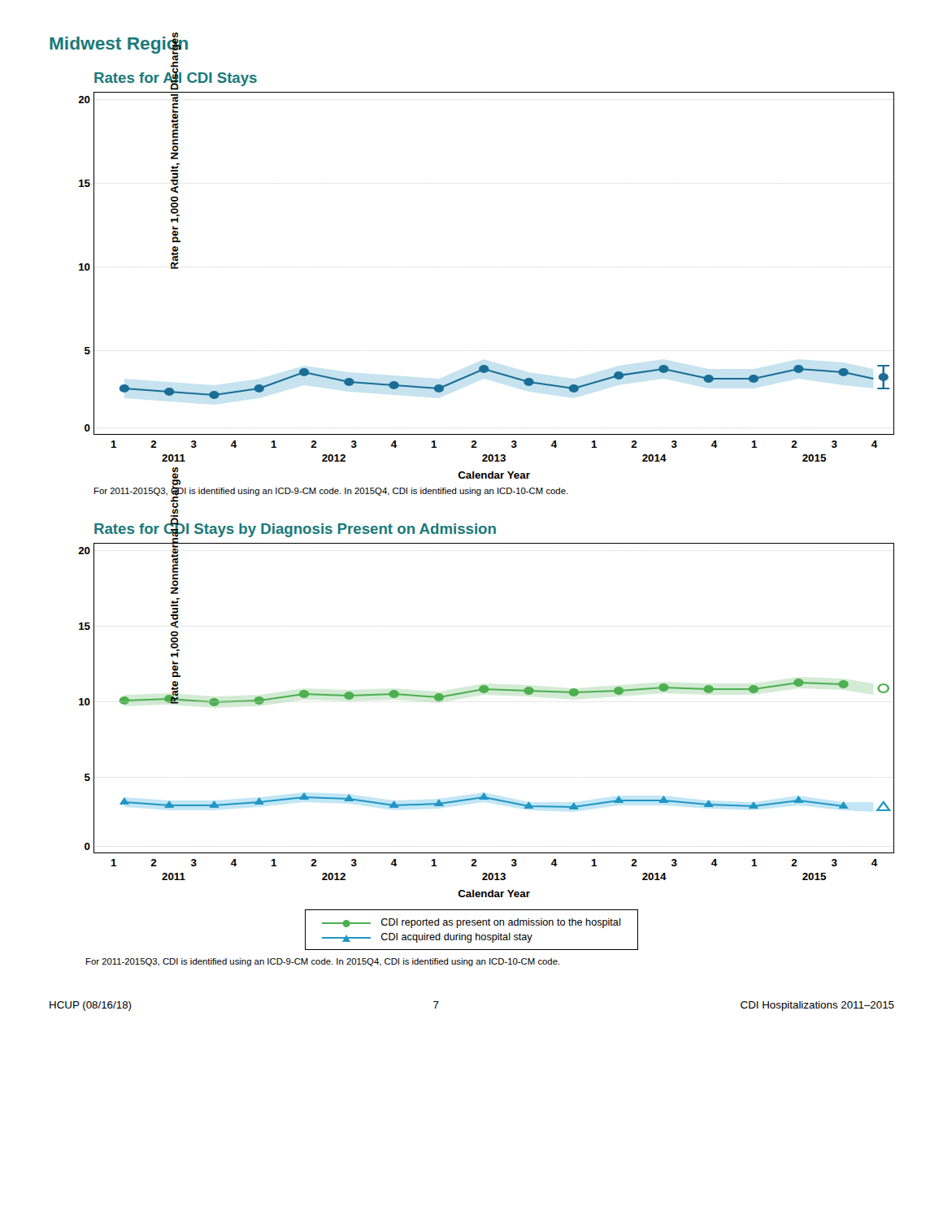Midwest Region
Rates for All CDI Stays
Rate per 1,000 Adult, Nonmaternal Discharges
20 15 10 5 0
1234 1234 1234 1234 1234
20112012201320142015
Calendar Year
For 2011-2015Q3, CDI is identified using an ICD-9-CM code. In 2015Q4, CDI is identified using an ICD-10-CM code.
Rates for CDI Stays by Diagnosis Present on Admission
Rate per 1,000 Adult, Nonmaternal Discharges
20 15 10 5 0
1234 1234 1234 1234 1234
20112012201320142015
Calendar Year
CDI reported as present on admission to the hospital
CDI acquired during hospital stay
For 2011-2015Q3, CDI is identified using an ICD-9-CM code. In 2015Q4, CDI is identified using an ICD-10-CM code.
HCUP (08/16/18) 7 CDI Hospitalizations 2011–2015